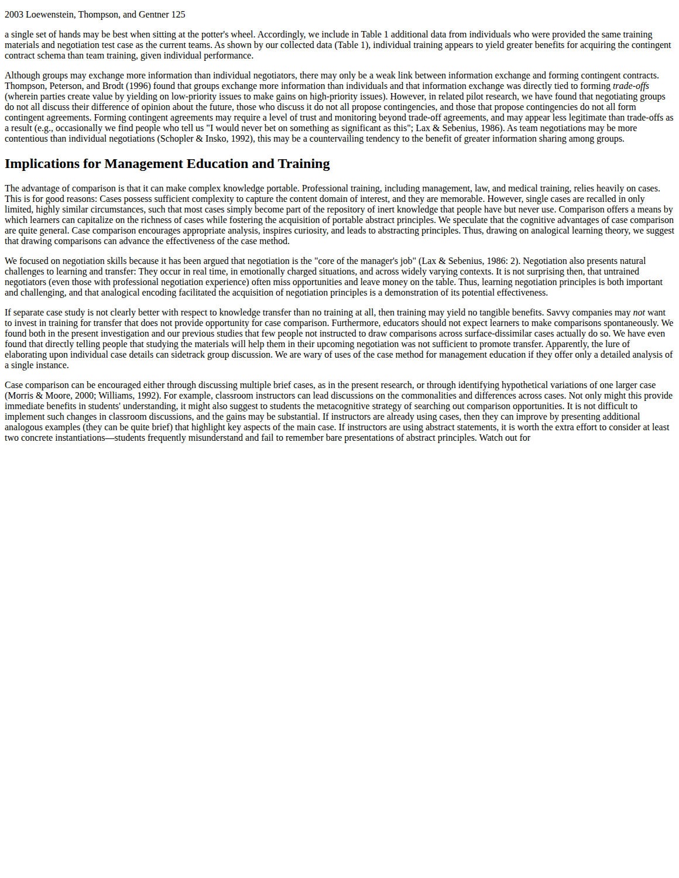2003 Loewenstein, Thompson, and Gentner 125
a single set of hands may be best when sitting at the potter's wheel. Accordingly, we include in Table 1 additional data from individuals who were provided the same training materials and negotiation test case as the current teams. As shown by our collected data (Table 1), individual training appears to yield greater benefits for acquiring the contingent contract schema than team training, given individual performance.
Although groups may exchange more information than individual negotiators, there may only be a weak link between information exchange and forming contingent contracts. Thompson, Peterson, and Brodt (1996) found that groups exchange more information than individuals and that information exchange was directly tied to forming trade-offs (wherein parties create value by yielding on low-priority issues to make gains on high-priority issues). However, in related pilot research, we have found that negotiating groups do not all discuss their difference of opinion about the future, those who discuss it do not all propose contingencies, and those that propose contingencies do not all form contingent agreements. Forming contingent agreements may require a level of trust and monitoring beyond trade-off agreements, and may appear less legitimate than trade-offs as a result (e.g., occasionally we find people who tell us "I would never bet on something as significant as this"; Lax & Sebenius, 1986). As team negotiations may be more contentious than individual negotiations (Schopler & Insko, 1992), this may be a countervailing tendency to the benefit of greater information sharing among groups.
Implications for Management Education and Training
The advantage of comparison is that it can make complex knowledge portable. Professional training, including management, law, and medical training, relies heavily on cases. This is for good reasons: Cases possess sufficient complexity to capture the content domain of interest, and they are memorable. However, single cases are recalled in only limited, highly similar circumstances, such that most cases simply become part of the repository of inert knowledge that people have but never use. Comparison offers a means by which learners can capitalize on the richness of cases while fostering the acquisition of portable abstract principles. We speculate that the cognitive advantages of case comparison are quite general. Case comparison encourages appropriate analysis, inspires curiosity, and leads to abstracting principles. Thus, drawing on analogical learning theory, we suggest that drawing comparisons can advance the effectiveness of the case method.
We focused on negotiation skills because it has been argued that negotiation is the "core of the manager's job" (Lax & Sebenius, 1986: 2). Negotiation also presents natural challenges to learning and transfer: They occur in real time, in emotionally charged situations, and across widely varying contexts. It is not surprising then, that untrained negotiators (even those with professional negotiation experience) often miss opportunities and leave money on the table. Thus, learning negotiation principles is both important and challenging, and that analogical encoding facilitated the acquisition of negotiation principles is a demonstration of its potential effectiveness.
If separate case study is not clearly better with respect to knowledge transfer than no training at all, then training may yield no tangible benefits. Savvy companies may not want to invest in training for transfer that does not provide opportunity for case comparison. Furthermore, educators should not expect learners to make comparisons spontaneously. We found both in the present investigation and our previous studies that few people not instructed to draw comparisons across surface-dissimilar cases actually do so. We have even found that directly telling people that studying the materials will help them in their upcoming negotiation was not sufficient to promote transfer. Apparently, the lure of elaborating upon individual case details can sidetrack group discussion. We are wary of uses of the case method for management education if they offer only a detailed analysis of a single instance.
Case comparison can be encouraged either through discussing multiple brief cases, as in the present research, or through identifying hypothetical variations of one larger case (Morris & Moore, 2000; Williams, 1992). For example, classroom instructors can lead discussions on the commonalities and differences across cases. Not only might this provide immediate benefits in students' understanding, it might also suggest to students the metacognitive strategy of searching out comparison opportunities. It is not difficult to implement such changes in classroom discussions, and the gains may be substantial. If instructors are already using cases, then they can improve by presenting additional analogous examples (they can be quite brief) that highlight key aspects of the main case. If instructors are using abstract statements, it is worth the extra effort to consider at least two concrete instantiations—students frequently misunderstand and fail to remember bare presentations of abstract principles. Watch out for